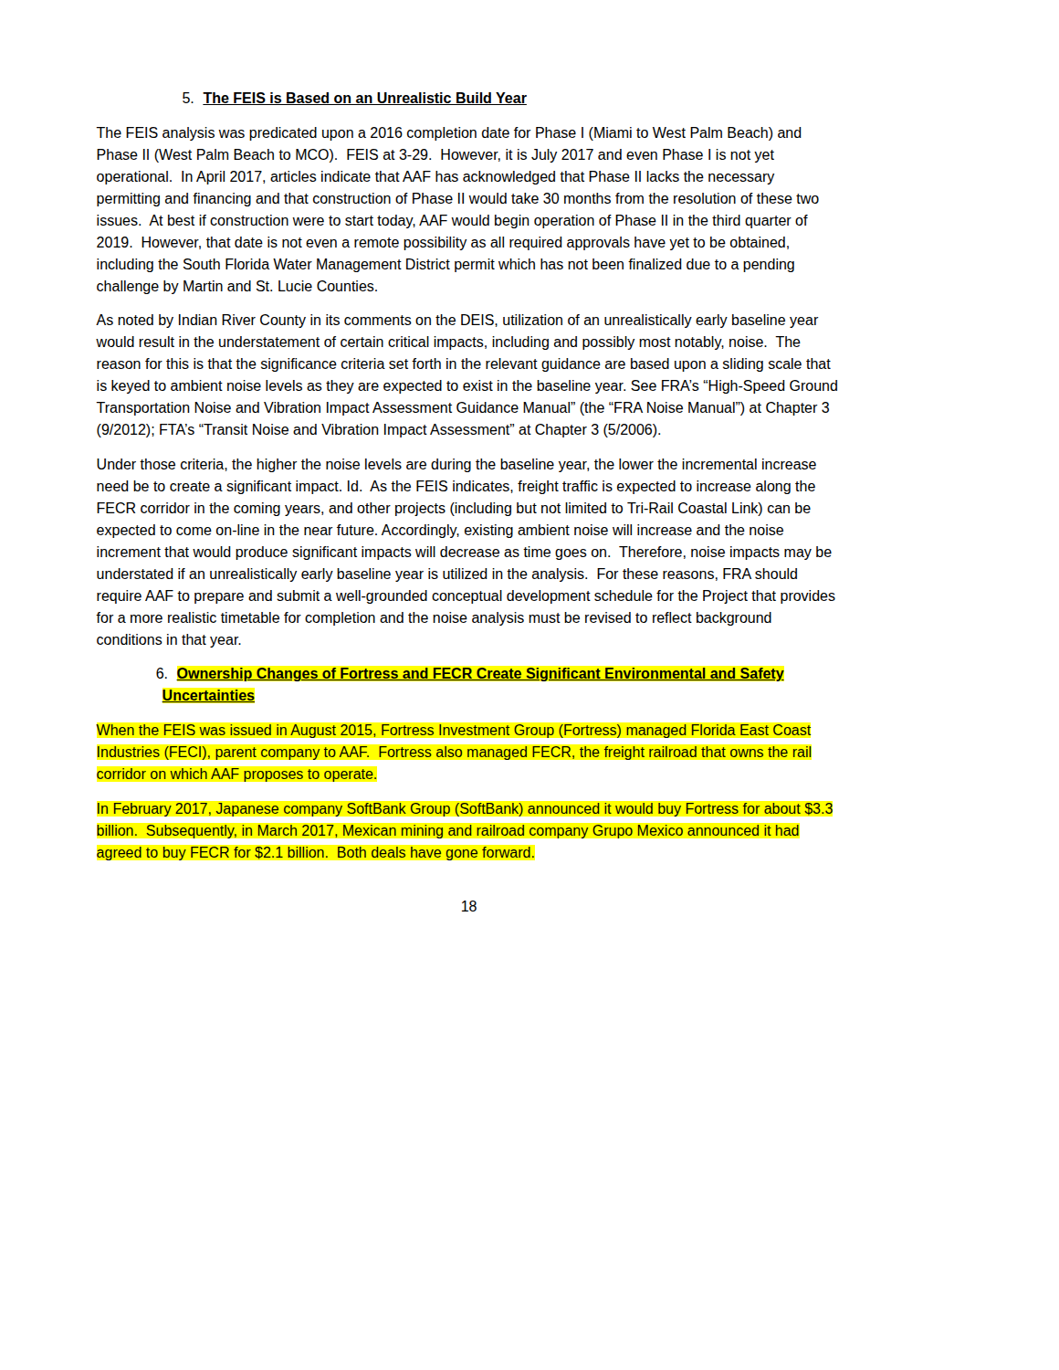5. The FEIS is Based on an Unrealistic Build Year
The FEIS analysis was predicated upon a 2016 completion date for Phase I (Miami to West Palm Beach) and Phase II (West Palm Beach to MCO). FEIS at 3-29. However, it is July 2017 and even Phase I is not yet operational. In April 2017, articles indicate that AAF has acknowledged that Phase II lacks the necessary permitting and financing and that construction of Phase II would take 30 months from the resolution of these two issues. At best if construction were to start today, AAF would begin operation of Phase II in the third quarter of 2019. However, that date is not even a remote possibility as all required approvals have yet to be obtained, including the South Florida Water Management District permit which has not been finalized due to a pending challenge by Martin and St. Lucie Counties.
As noted by Indian River County in its comments on the DEIS, utilization of an unrealistically early baseline year would result in the understatement of certain critical impacts, including and possibly most notably, noise. The reason for this is that the significance criteria set forth in the relevant guidance are based upon a sliding scale that is keyed to ambient noise levels as they are expected to exist in the baseline year. See FRA’s “High-Speed Ground Transportation Noise and Vibration Impact Assessment Guidance Manual” (the “FRA Noise Manual”) at Chapter 3 (9/2012); FTA’s “Transit Noise and Vibration Impact Assessment” at Chapter 3 (5/2006).
Under those criteria, the higher the noise levels are during the baseline year, the lower the incremental increase need be to create a significant impact. Id. As the FEIS indicates, freight traffic is expected to increase along the FECR corridor in the coming years, and other projects (including but not limited to Tri-Rail Coastal Link) can be expected to come on-line in the near future. Accordingly, existing ambient noise will increase and the noise increment that would produce significant impacts will decrease as time goes on. Therefore, noise impacts may be understated if an unrealistically early baseline year is utilized in the analysis. For these reasons, FRA should require AAF to prepare and submit a well-grounded conceptual development schedule for the Project that provides for a more realistic timetable for completion and the noise analysis must be revised to reflect background conditions in that year.
6. Ownership Changes of Fortress and FECR Create Significant Environmental and Safety Uncertainties
When the FEIS was issued in August 2015, Fortress Investment Group (Fortress) managed Florida East Coast Industries (FECI), parent company to AAF. Fortress also managed FECR, the freight railroad that owns the rail corridor on which AAF proposes to operate.
In February 2017, Japanese company SoftBank Group (SoftBank) announced it would buy Fortress for about $3.3 billion. Subsequently, in March 2017, Mexican mining and railroad company Grupo Mexico announced it had agreed to buy FECR for $2.1 billion. Both deals have gone forward.
18